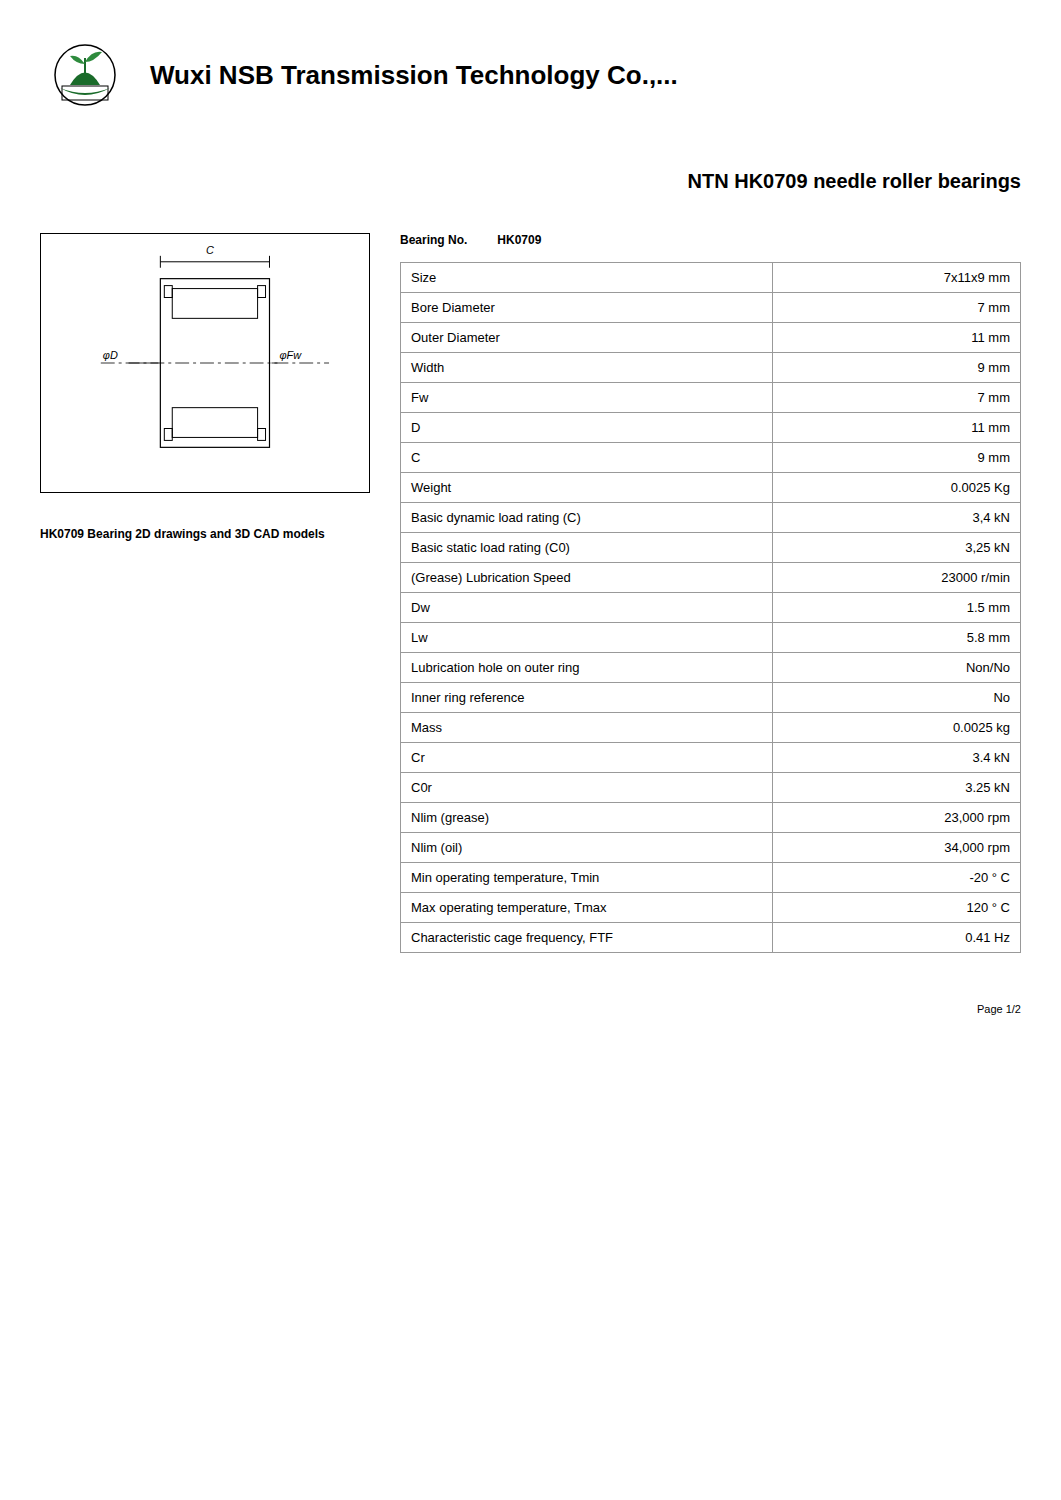Wuxi NSB Transmission Technology Co.,...
NTN HK0709 needle roller bearings
C φD φFw
HK0709 Bearing 2D drawings and 3D CAD models
Bearing No.HK0709
| Size | 7x11x9 mm |
| Bore Diameter | 7 mm |
| Outer Diameter | 11 mm |
| Width | 9 mm |
| Fw | 7 mm |
| D | 11 mm |
| C | 9 mm |
| Weight | 0.0025 Kg |
| Basic dynamic load rating (C) | 3,4 kN |
| Basic static load rating (C0) | 3,25 kN |
| (Grease) Lubrication Speed | 23000 r/min |
| Dw | 1.5 mm |
| Lw | 5.8 mm |
| Lubrication hole on outer ring | Non/No |
| Inner ring reference | No |
| Mass | 0.0025 kg |
| Cr | 3.4 kN |
| C0r | 3.25 kN |
| Nlim (grease) | 23,000 rpm |
| Nlim (oil) | 34,000 rpm |
| Min operating temperature, Tmin | -20 ° C |
| Max operating temperature, Tmax | 120 ° C |
| Characteristic cage frequency, FTF | 0.41 Hz |
Page 1/2